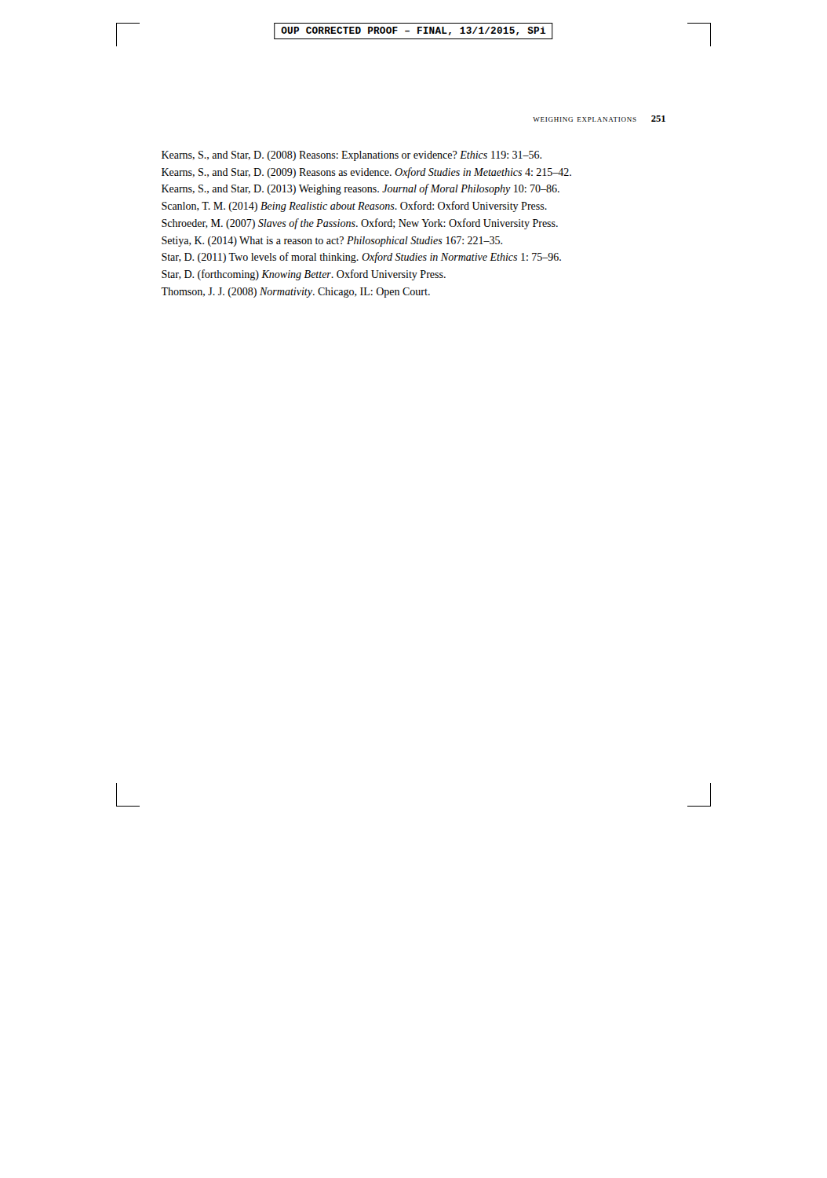OUP CORRECTED PROOF – FINAL, 13/1/2015, SPi
weighing explanations 251
Kearns, S., and Star, D. (2008) Reasons: Explanations or evidence? Ethics 119: 31–56.
Kearns, S., and Star, D. (2009) Reasons as evidence. Oxford Studies in Metaethics 4: 215–42.
Kearns, S., and Star, D. (2013) Weighing reasons. Journal of Moral Philosophy 10: 70–86.
Scanlon, T. M. (2014) Being Realistic about Reasons. Oxford: Oxford University Press.
Schroeder, M. (2007) Slaves of the Passions. Oxford; New York: Oxford University Press.
Setiya, K. (2014) What is a reason to act? Philosophical Studies 167: 221–35.
Star, D. (2011) Two levels of moral thinking. Oxford Studies in Normative Ethics 1: 75–96.
Star, D. (forthcoming) Knowing Better. Oxford University Press.
Thomson, J. J. (2008) Normativity. Chicago, IL: Open Court.